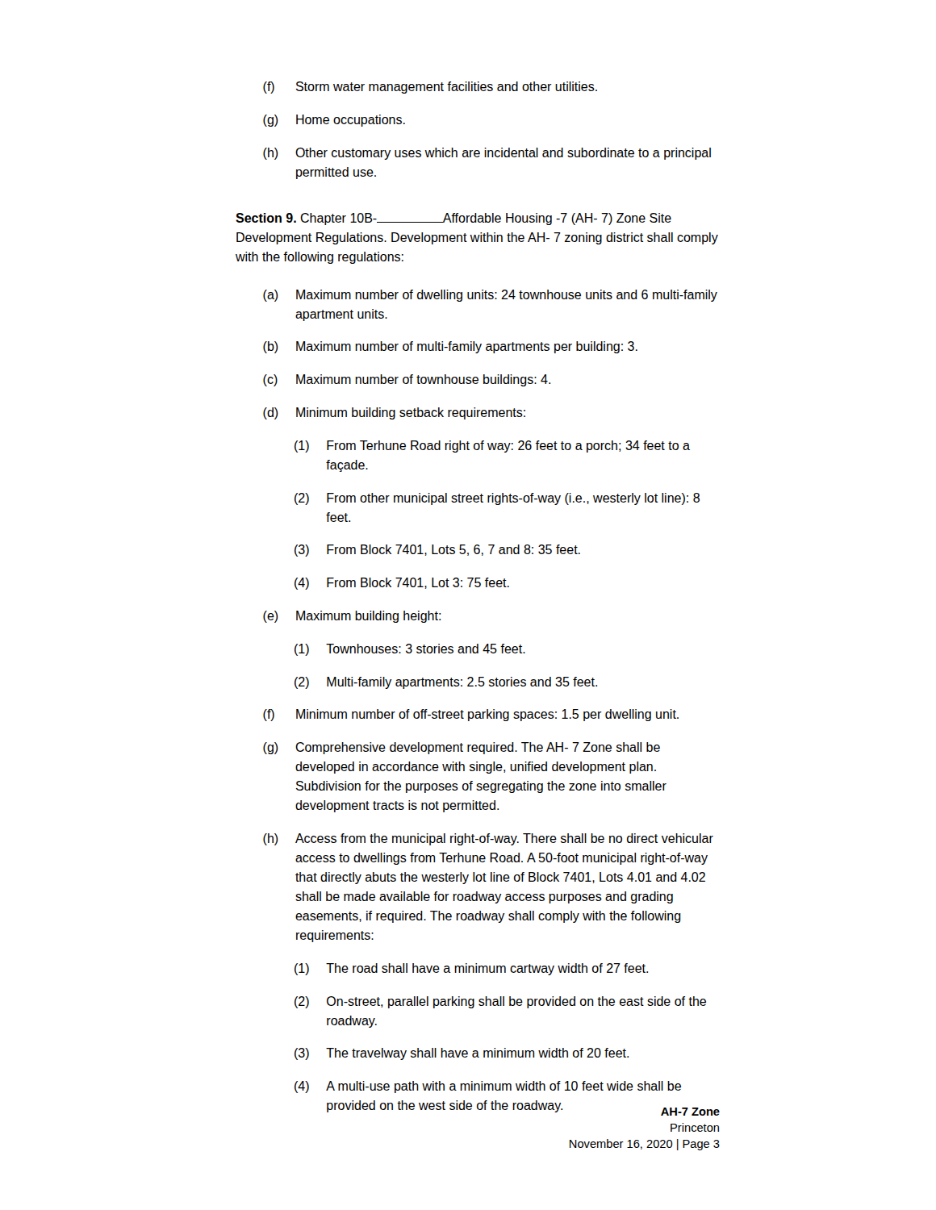(f) Storm water management facilities and other utilities.
(g) Home occupations.
(h) Other customary uses which are incidental and subordinate to a principal permitted use.
Section 9. Chapter 10B- Affordable Housing -7 (AH- 7) Zone Site Development Regulations. Development within the AH- 7 zoning district shall comply with the following regulations:
(a) Maximum number of dwelling units: 24 townhouse units and 6 multi-family apartment units.
(b) Maximum number of multi-family apartments per building: 3.
(c) Maximum number of townhouse buildings: 4.
(d) Minimum building setback requirements:
(1) From Terhune Road right of way: 26 feet to a porch; 34 feet to a façade.
(2) From other municipal street rights-of-way (i.e., westerly lot line): 8 feet.
(3) From Block 7401, Lots 5, 6, 7 and 8: 35 feet.
(4) From Block 7401, Lot 3: 75 feet.
(e) Maximum building height:
(1) Townhouses: 3 stories and 45 feet.
(2) Multi-family apartments: 2.5 stories and 35 feet.
(f) Minimum number of off-street parking spaces: 1.5 per dwelling unit.
(g) Comprehensive development required. The AH- 7 Zone shall be developed in accordance with single, unified development plan. Subdivision for the purposes of segregating the zone into smaller development tracts is not permitted.
(h) Access from the municipal right-of-way. There shall be no direct vehicular access to dwellings from Terhune Road. A 50-foot municipal right-of-way that directly abuts the westerly lot line of Block 7401, Lots 4.01 and 4.02 shall be made available for roadway access purposes and grading easements, if required. The roadway shall comply with the following requirements:
(1) The road shall have a minimum cartway width of 27 feet.
(2) On-street, parallel parking shall be provided on the east side of the roadway.
(3) The travelway shall have a minimum width of 20 feet.
(4) A multi-use path with a minimum width of 10 feet wide shall be provided on the west side of the roadway.
AH-7 Zone
Princeton
November 16, 2020 | Page 3